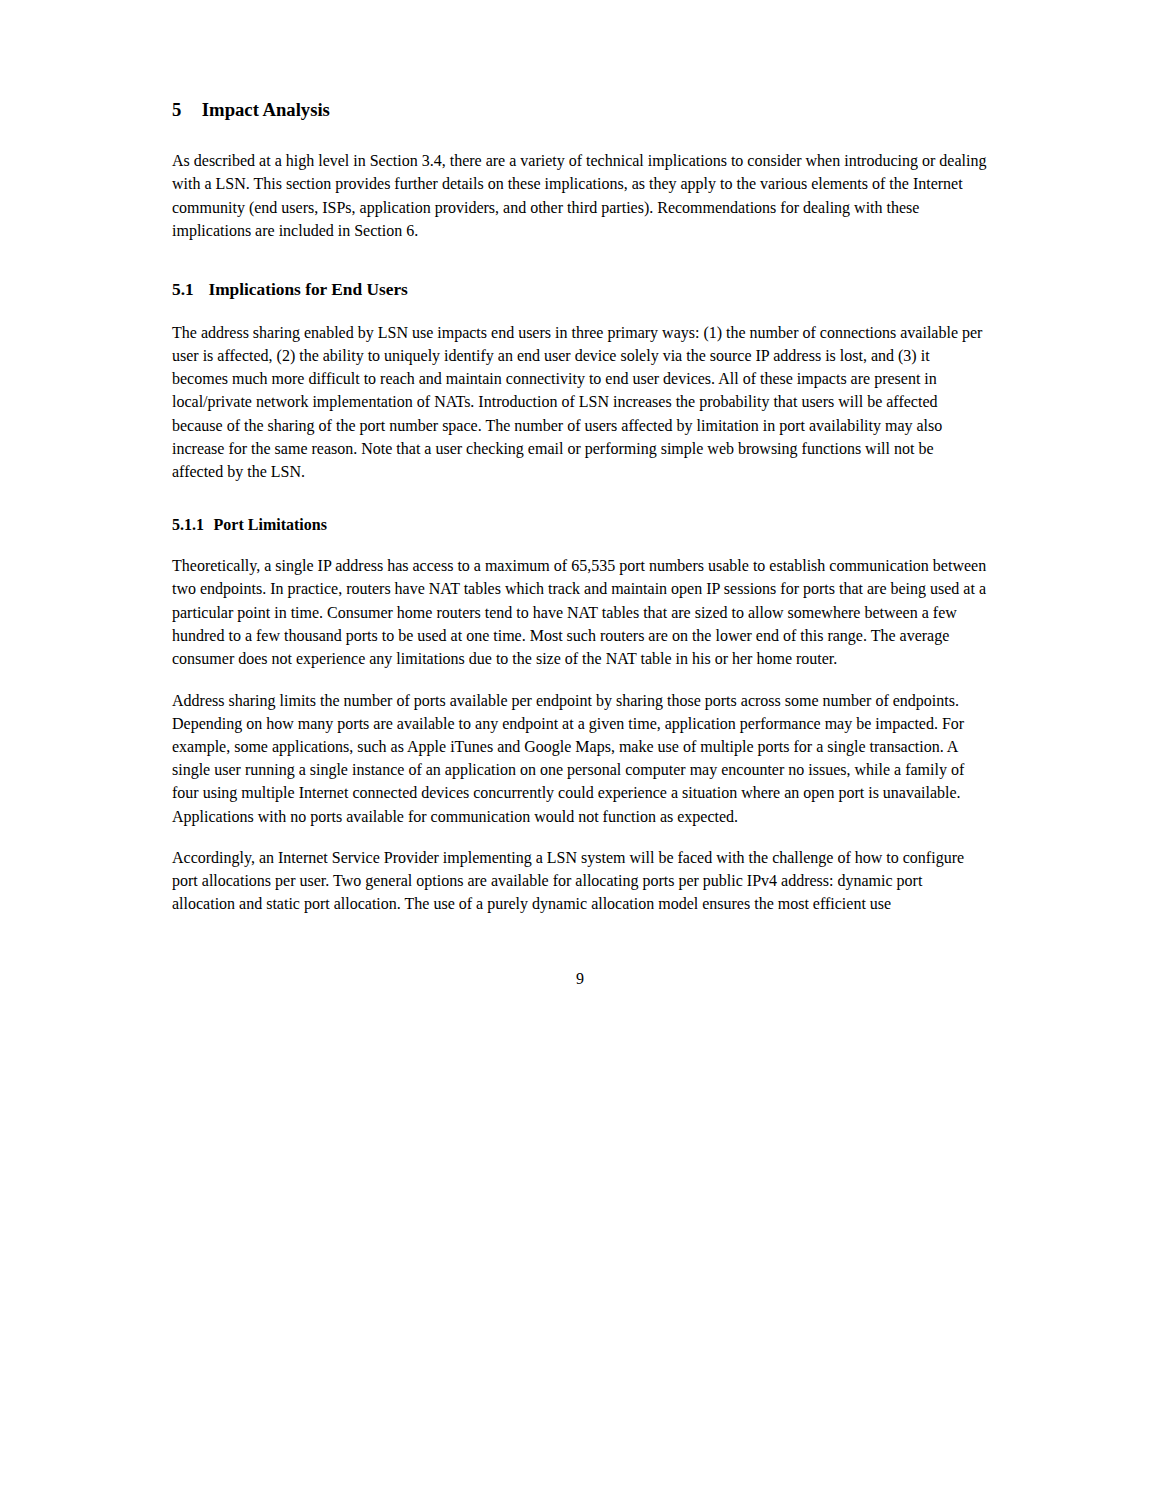5 Impact Analysis
As described at a high level in Section 3.4, there are a variety of technical implications to consider when introducing or dealing with a LSN. This section provides further details on these implications, as they apply to the various elements of the Internet community (end users, ISPs, application providers, and other third parties). Recommendations for dealing with these implications are included in Section 6.
5.1 Implications for End Users
The address sharing enabled by LSN use impacts end users in three primary ways: (1) the number of connections available per user is affected, (2) the ability to uniquely identify an end user device solely via the source IP address is lost, and (3) it becomes much more difficult to reach and maintain connectivity to end user devices. All of these impacts are present in local/private network implementation of NATs. Introduction of LSN increases the probability that users will be affected because of the sharing of the port number space. The number of users affected by limitation in port availability may also increase for the same reason. Note that a user checking email or performing simple web browsing functions will not be affected by the LSN.
5.1.1 Port Limitations
Theoretically, a single IP address has access to a maximum of 65,535 port numbers usable to establish communication between two endpoints. In practice, routers have NAT tables which track and maintain open IP sessions for ports that are being used at a particular point in time. Consumer home routers tend to have NAT tables that are sized to allow somewhere between a few hundred to a few thousand ports to be used at one time. Most such routers are on the lower end of this range. The average consumer does not experience any limitations due to the size of the NAT table in his or her home router.
Address sharing limits the number of ports available per endpoint by sharing those ports across some number of endpoints. Depending on how many ports are available to any endpoint at a given time, application performance may be impacted. For example, some applications, such as Apple iTunes and Google Maps, make use of multiple ports for a single transaction. A single user running a single instance of an application on one personal computer may encounter no issues, while a family of four using multiple Internet connected devices concurrently could experience a situation where an open port is unavailable. Applications with no ports available for communication would not function as expected.
Accordingly, an Internet Service Provider implementing a LSN system will be faced with the challenge of how to configure port allocations per user. Two general options are available for allocating ports per public IPv4 address: dynamic port allocation and static port allocation. The use of a purely dynamic allocation model ensures the most efficient use
9